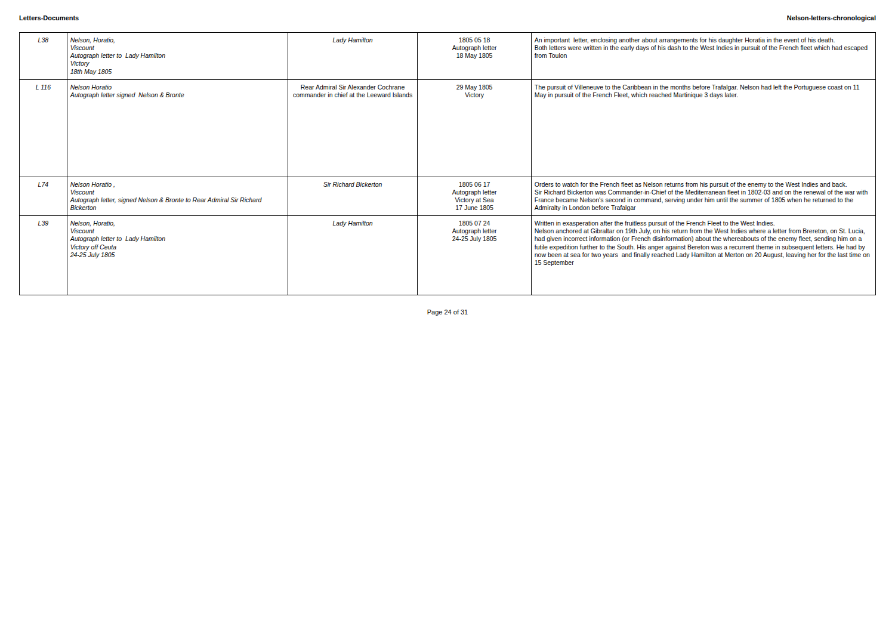Letters-Documents Nelson-letters-chronological
| L38 | Nelson, Horatio, Viscount Autograph letter to Lady Hamilton Victory 18th May 1805 | Lady Hamilton | 1805 05 18 Autograph letter 18 May 1805 | An important letter, enclosing another about arrangements for his daughter Horatia in the event of his death. Both letters were written in the early days of his dash to the West Indies in pursuit of the French fleet which had escaped from Toulon |
| L 116 | Nelson Horatio Autograph letter signed Nelson & Bronte | Rear Admiral Sir Alexander Cochrane commander in chief at the Leeward Islands | 29 May 1805 Victory | The pursuit of Villeneuve to the Caribbean in the months before Trafalgar. Nelson had left the Portuguese coast on 11 May in pursuit of the French Fleet, which reached Martinique 3 days later. |
| L74 | Nelson Horatio , Viscount Autograph letter, signed Nelson & Bronte to Rear Admiral Sir Richard Bickerton | Sir Richard Bickerton | 1805 06 17 Autograph letter Victory at Sea 17 June 1805 | Orders to watch for the French fleet as Nelson returns from his pursuit of the enemy to the West Indies and back. Sir Richard Bickerton was Commander-in-Chief of the Mediterranean fleet in 1802-03 and on the renewal of the war with France became Nelson's second in command, serving under him until the summer of 1805 when he returned to the Admiralty in London before Trafalgar |
| L39 | Nelson, Horatio, Viscount Autograph letter to Lady Hamilton Victory off Ceuta 24-25 July 1805 | Lady Hamilton | 1805 07 24 Autograph letter 24-25 July 1805 | Written in exasperation after the fruitless pursuit of the French Fleet to the West Indies. Nelson anchored at Gibraltar on 19th July, on his return from the West Indies where a letter from Brereton, on St. Lucia, had given incorrect information (or French disinformation) about the whereabouts of the enemy fleet, sending him on a futile expedition further to the South. His anger against Bereton was a recurrent theme in subsequent letters. He had by now been at sea for two years and finally reached Lady Hamilton at Merton on 20 August, leaving her for the last time on 15 September |
Page 24 of 31